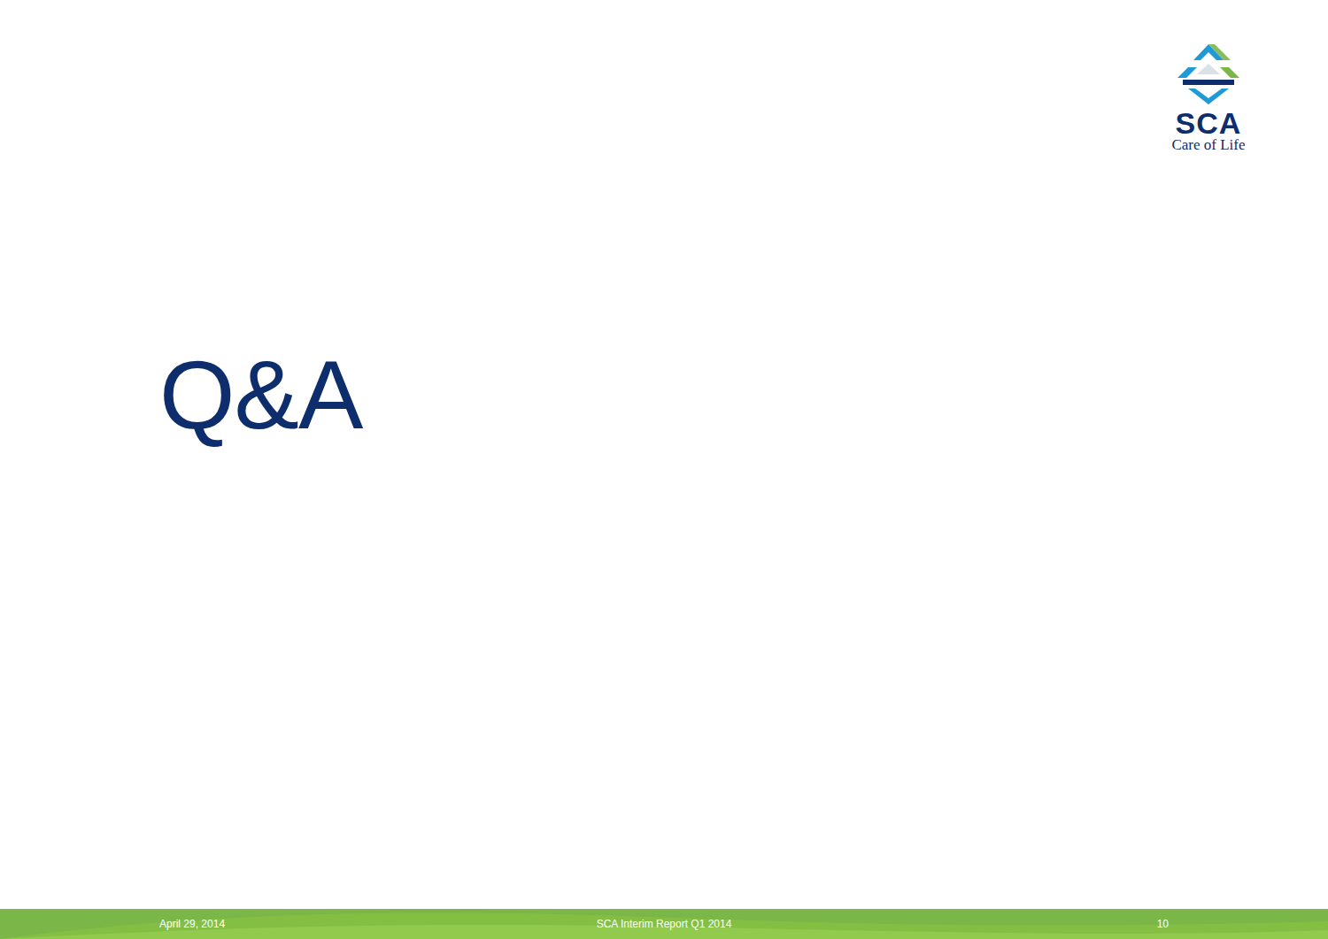SCA
Care of Life
Q&A
April 29, 2014 SCA Interim Report Q1 2014 10